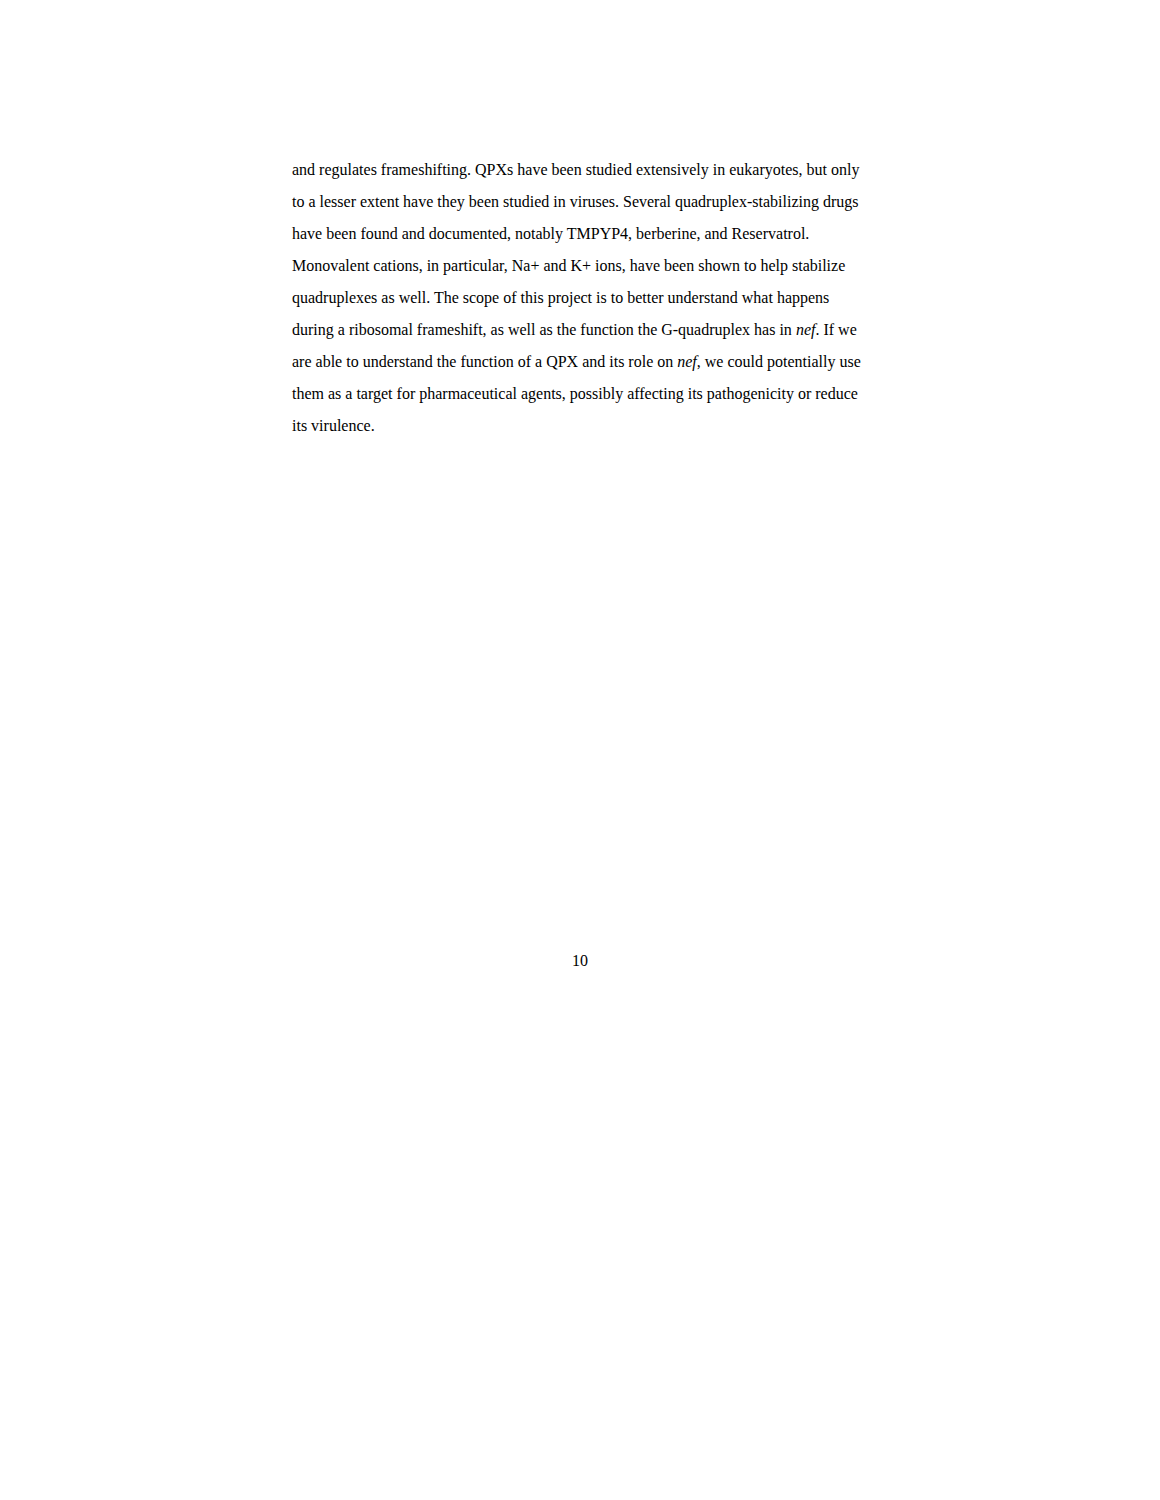and regulates frameshifting. QPXs have been studied extensively in eukaryotes, but only to a lesser extent have they been studied in viruses. Several quadruplex-stabilizing drugs have been found and documented, notably TMPYP4, berberine, and Reservatrol. Monovalent cations, in particular, Na+ and K+ ions, have been shown to help stabilize quadruplexes as well. The scope of this project is to better understand what happens during a ribosomal frameshift, as well as the function the G-quadruplex has in nef. If we are able to understand the function of a QPX and its role on nef, we could potentially use them as a target for pharmaceutical agents, possibly affecting its pathogenicity or reduce its virulence.
10